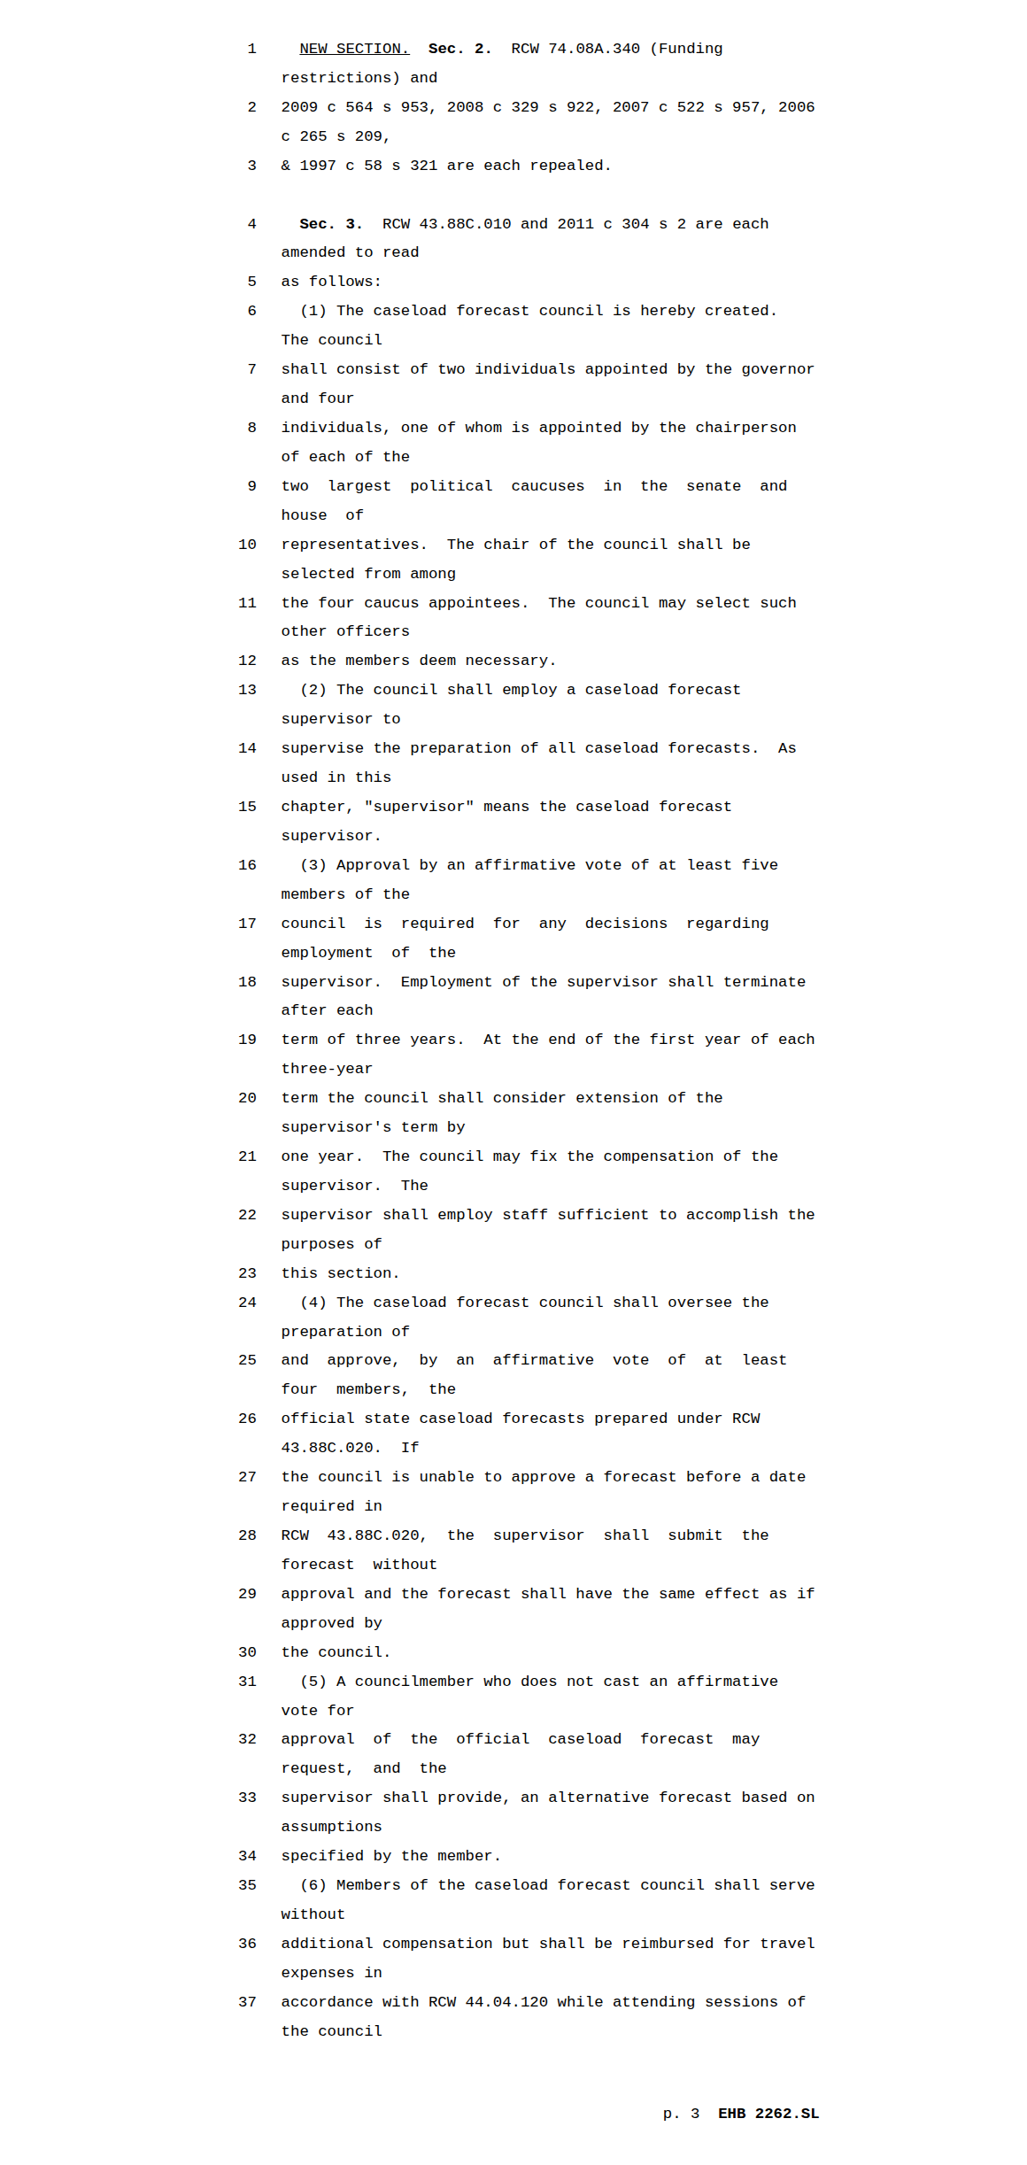1 NEW SECTION. Sec. 2. RCW 74.08A.340 (Funding restrictions) and
2 2009 c 564 s 953, 2008 c 329 s 922, 2007 c 522 s 957, 2006 c 265 s 209,
3 & 1997 c 58 s 321 are each repealed.
4 Sec. 3. RCW 43.88C.010 and 2011 c 304 s 2 are each amended to read
5 as follows:
6 (1) The caseload forecast council is hereby created. The council
7 shall consist of two individuals appointed by the governor and four
8 individuals, one of whom is appointed by the chairperson of each of the
9 two largest political caucuses in the senate and house of
10 representatives. The chair of the council shall be selected from among
11 the four caucus appointees. The council may select such other officers
12 as the members deem necessary.
13 (2) The council shall employ a caseload forecast supervisor to
14 supervise the preparation of all caseload forecasts. As used in this
15 chapter, "supervisor" means the caseload forecast supervisor.
16 (3) Approval by an affirmative vote of at least five members of the
17 council is required for any decisions regarding employment of the
18 supervisor. Employment of the supervisor shall terminate after each
19 term of three years. At the end of the first year of each three-year
20 term the council shall consider extension of the supervisor's term by
21 one year. The council may fix the compensation of the supervisor. The
22 supervisor shall employ staff sufficient to accomplish the purposes of
23 this section.
24 (4) The caseload forecast council shall oversee the preparation of
25 and approve, by an affirmative vote of at least four members, the
26 official state caseload forecasts prepared under RCW 43.88C.020. If
27 the council is unable to approve a forecast before a date required in
28 RCW 43.88C.020, the supervisor shall submit the forecast without
29 approval and the forecast shall have the same effect as if approved by
30 the council.
31 (5) A councilmember who does not cast an affirmative vote for
32 approval of the official caseload forecast may request, and the
33 supervisor shall provide, an alternative forecast based on assumptions
34 specified by the member.
35 (6) Members of the caseload forecast council shall serve without
36 additional compensation but shall be reimbursed for travel expenses in
37 accordance with RCW 44.04.120 while attending sessions of the council
p. 3 EHB 2262.SL